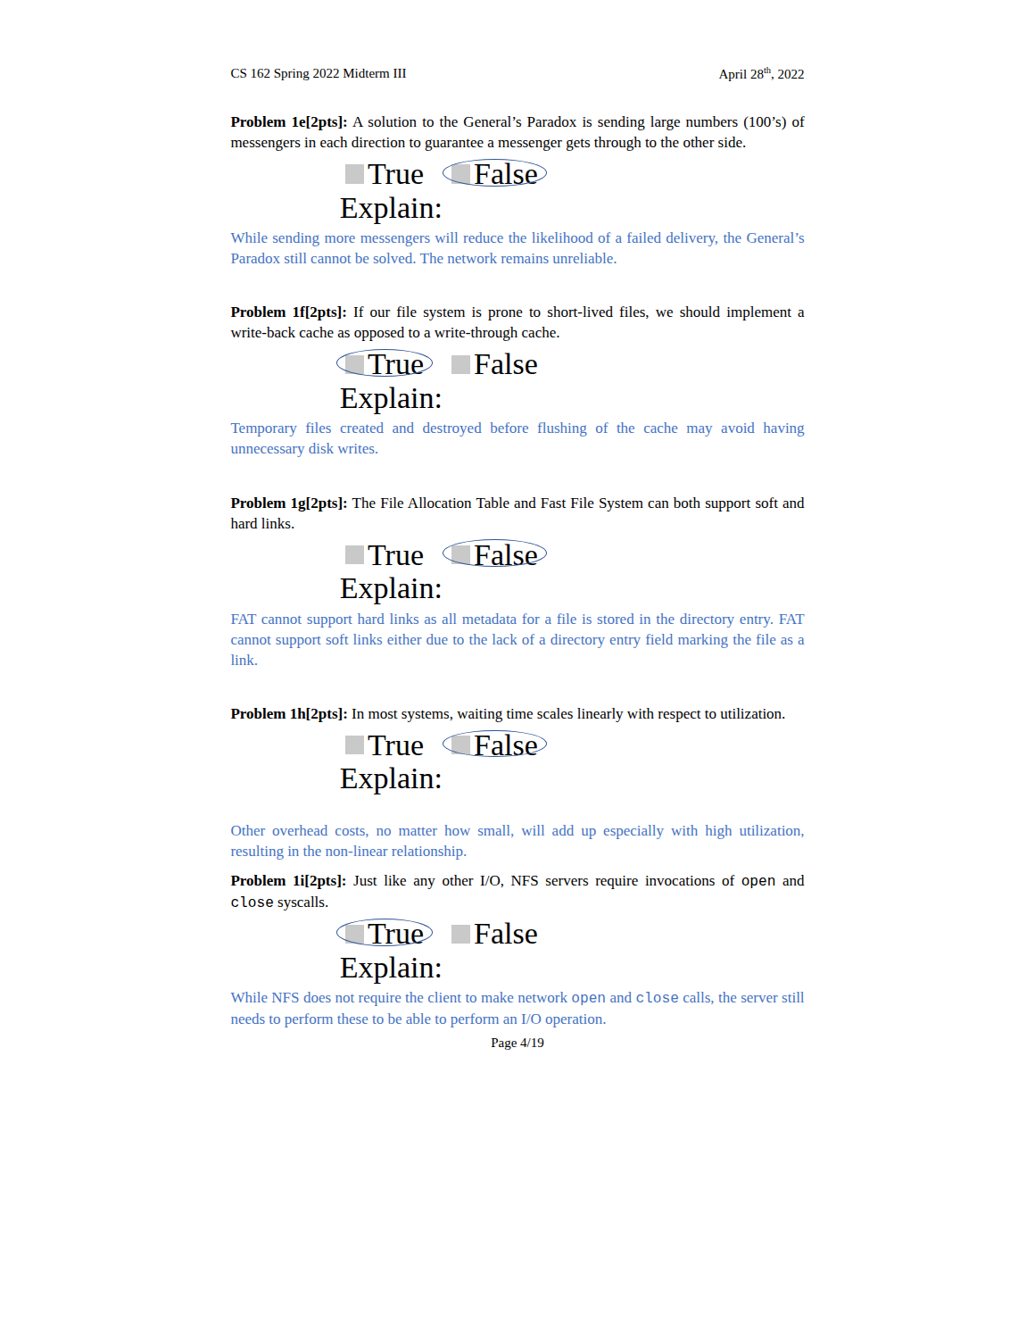CS 162 Spring 2022 Midterm III
April 28th, 2022
Problem 1e[2pts]: A solution to the General’s Paradox is sending large numbers (100’s) of messengers in each direction to guarantee a messenger gets through to the other side.
True False
Explain:
While sending more messengers will reduce the likelihood of a failed delivery, the General’s Paradox still cannot be solved. The network remains unreliable.
Problem 1f[2pts]: If our file system is prone to short-lived files, we should implement a write-back cache as opposed to a write-through cache.
True False
Explain:
Temporary files created and destroyed before flushing of the cache may avoid having unnecessary disk writes.
Problem 1g[2pts]: The File Allocation Table and Fast File System can both support soft and hard links.
True False
Explain:
FAT cannot support hard links as all metadata for a file is stored in the directory entry. FAT cannot support soft links either due to the lack of a directory entry field marking the file as a link.
Problem 1h[2pts]: In most systems, waiting time scales linearly with respect to utilization.
True False
Explain:
Other overhead costs, no matter how small, will add up especially with high utilization, resulting in the non-linear relationship.
Problem 1i[2pts]: Just like any other I/O, NFS servers require invocations of open and close syscalls.
True False
Explain:
While NFS does not require the client to make network open and close calls, the server still needs to perform these to be able to perform an I/O operation.
Page 4/19